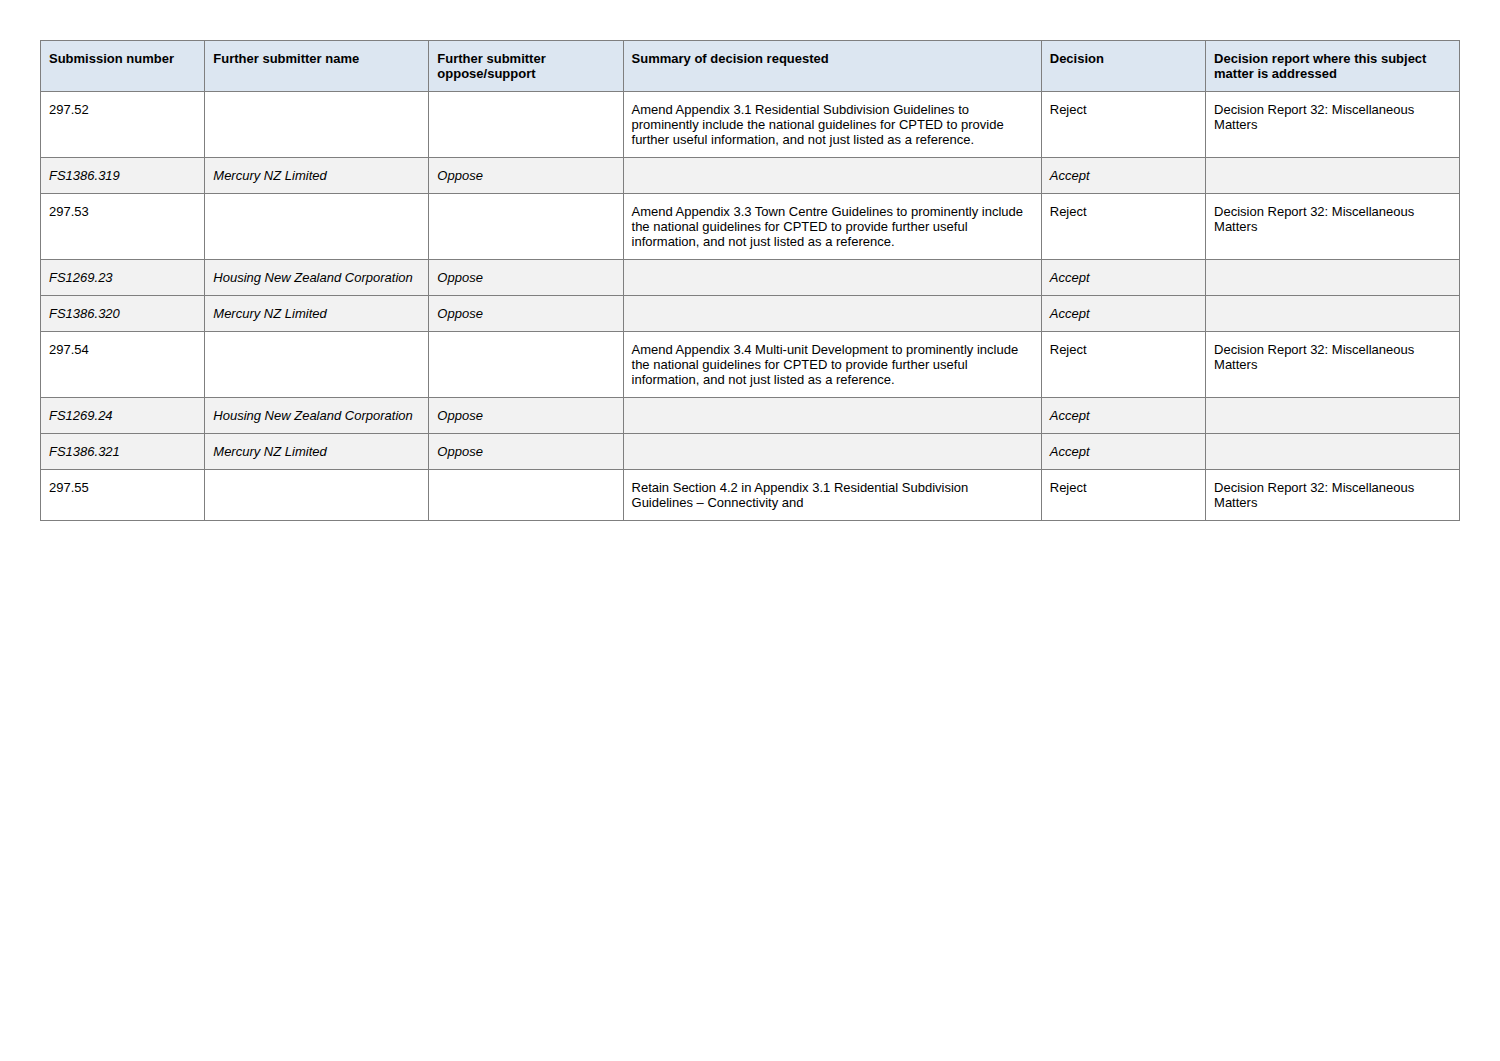| Submission number | Further submitter name | Further submitter oppose/support | Summary of decision requested | Decision | Decision report where this subject matter is addressed |
| --- | --- | --- | --- | --- | --- |
| 297.52 | | | Amend Appendix 3.1 Residential Subdivision Guidelines to prominently include the national guidelines for CPTED to provide further useful information, and not just listed as a reference. | Reject | Decision Report 32: Miscellaneous Matters |
| FS1386.319 | Mercury NZ Limited | Oppose | | Accept | |
| 297.53 | | | Amend Appendix 3.3 Town Centre Guidelines to prominently include the national guidelines for CPTED to provide further useful information, and not just listed as a reference. | Reject | Decision Report 32: Miscellaneous Matters |
| FS1269.23 | Housing New Zealand Corporation | Oppose | | Accept | |
| FS1386.320 | Mercury NZ Limited | Oppose | | Accept | |
| 297.54 | | | Amend Appendix 3.4 Multi-unit Development to prominently include the national guidelines for CPTED to provide further useful information, and not just listed as a reference. | Reject | Decision Report 32: Miscellaneous Matters |
| FS1269.24 | Housing New Zealand Corporation | Oppose | | Accept | |
| FS1386.321 | Mercury NZ Limited | Oppose | | Accept | |
| 297.55 | | | Retain Section 4.2 in Appendix 3.1 Residential Subdivision Guidelines – Connectivity and | Reject | Decision Report 32: Miscellaneous Matters |